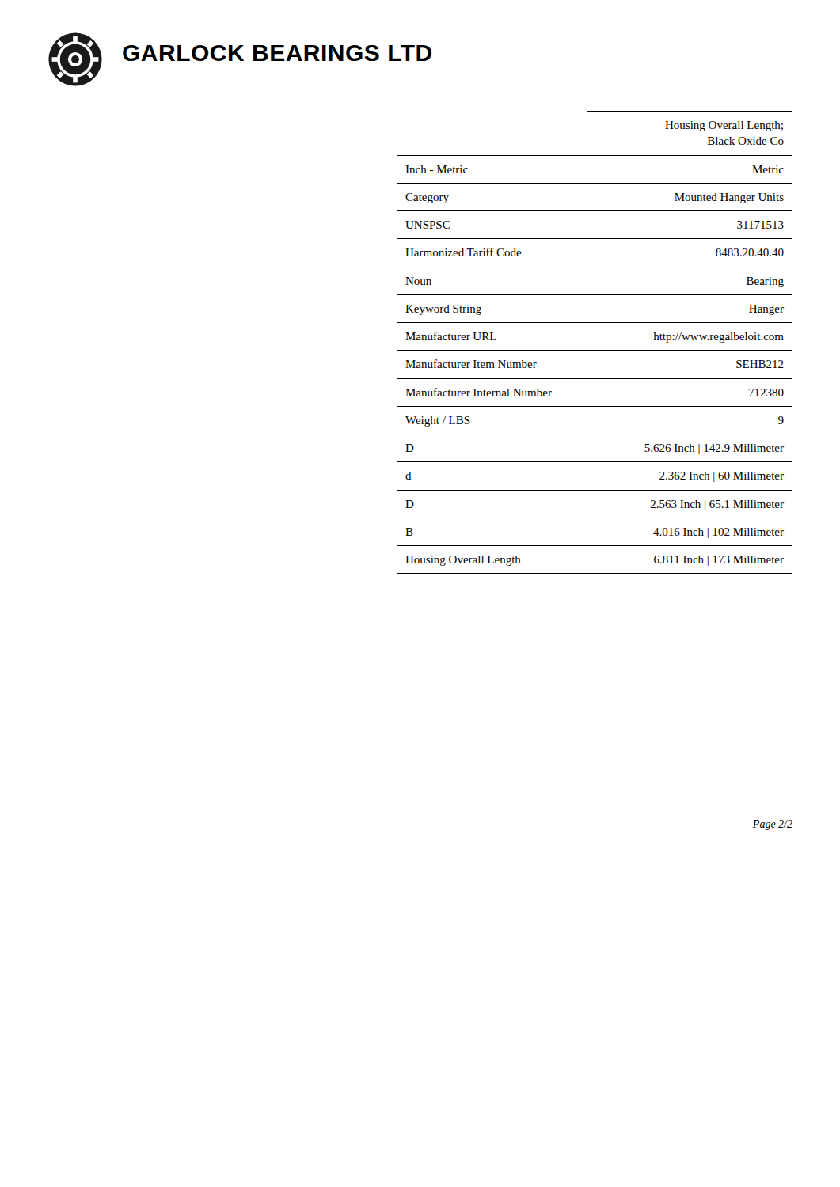GARLOCK BEARINGS LTD
| | Housing Overall Length; Black Oxide Co |
| Inch - Metric | Metric |
| Category | Mounted Hanger Units |
| UNSPSC | 31171513 |
| Harmonized Tariff Code | 8483.20.40.40 |
| Noun | Bearing |
| Keyword String | Hanger |
| Manufacturer URL | http://www.regalbeloit.com |
| Manufacturer Item Number | SEHB212 |
| Manufacturer Internal Number | 712380 |
| Weight / LBS | 9 |
| D | 5.626 Inch / 142.9 Millimeter |
| d | 2.362 Inch / 60 Millimeter |
| D | 2.563 Inch / 65.1 Millimeter |
| B | 4.016 Inch / 102 Millimeter |
| Housing Overall Length | 6.811 Inch / 173 Millimeter |
Page 2/2